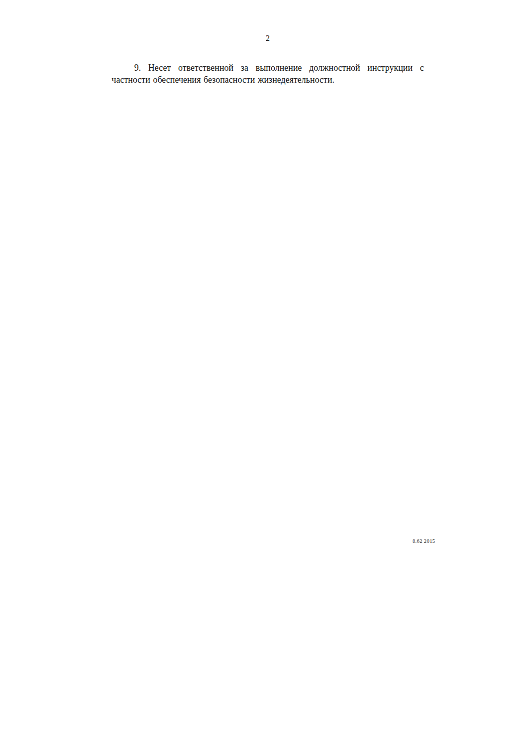2
9. Несет ответственной за выполнение должностной инструкции с частности обеспечения безопасности жизнедеятельности.
8.62 2015